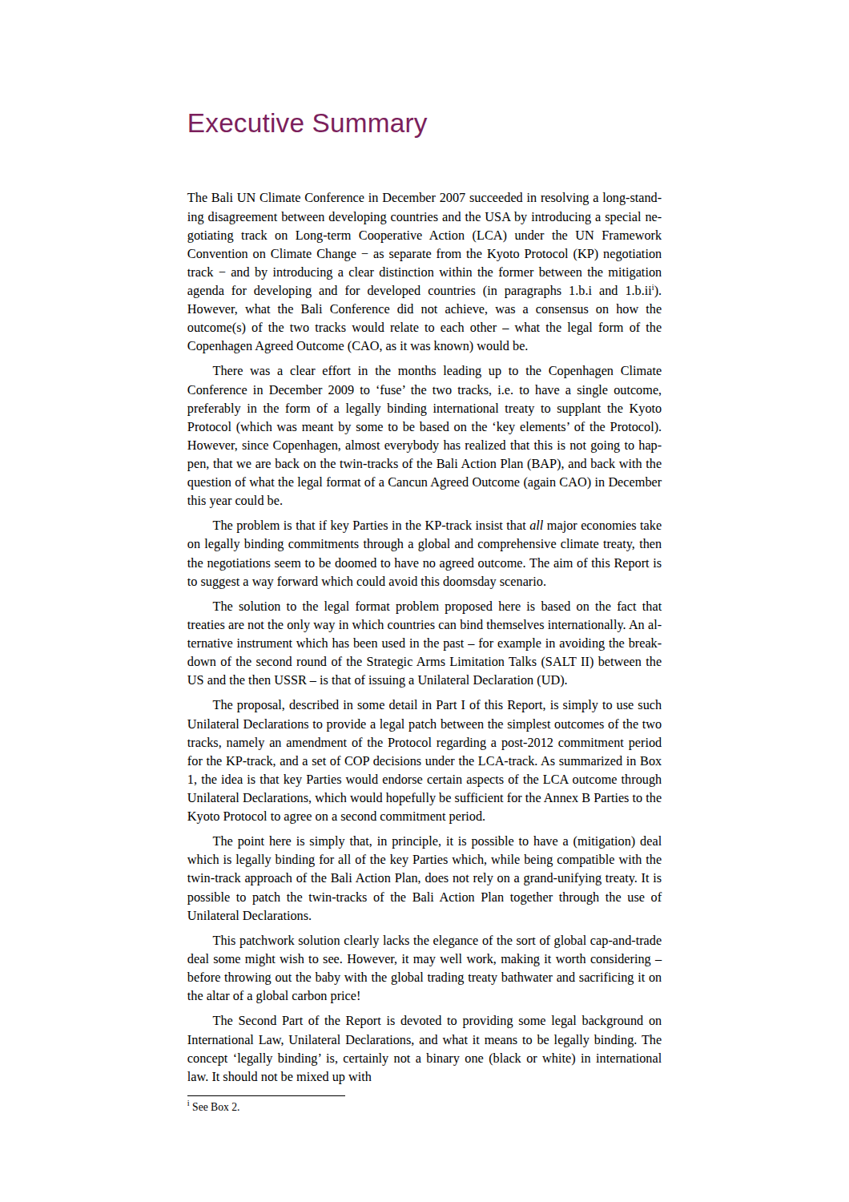Executive Summary
The Bali UN Climate Conference in December 2007 succeeded in resolving a long-standing disagreement between developing countries and the USA by introducing a special negotiating track on Long-term Cooperative Action (LCA) under the UN Framework Convention on Climate Change − as separate from the Kyoto Protocol (KP) negotiation track − and by introducing a clear distinction within the former between the mitigation agenda for developing and for developed countries (in paragraphs 1.b.i and 1.b.iii). However, what the Bali Conference did not achieve, was a consensus on how the outcome(s) of the two tracks would relate to each other – what the legal form of the Copenhagen Agreed Outcome (CAO, as it was known) would be.
There was a clear effort in the months leading up to the Copenhagen Climate Conference in December 2009 to ‘fuse’ the two tracks, i.e. to have a single outcome, preferably in the form of a legally binding international treaty to supplant the Kyoto Protocol (which was meant by some to be based on the ‘key elements’ of the Protocol). However, since Copenhagen, almost everybody has realized that this is not going to happen, that we are back on the twin-tracks of the Bali Action Plan (BAP), and back with the question of what the legal format of a Cancun Agreed Outcome (again CAO) in December this year could be.
The problem is that if key Parties in the KP-track insist that all major economies take on legally binding commitments through a global and comprehensive climate treaty, then the negotiations seem to be doomed to have no agreed outcome. The aim of this Report is to suggest a way forward which could avoid this doomsday scenario.
The solution to the legal format problem proposed here is based on the fact that treaties are not the only way in which countries can bind themselves internationally. An alternative instrument which has been used in the past – for example in avoiding the breakdown of the second round of the Strategic Arms Limitation Talks (SALT II) between the US and the then USSR – is that of issuing a Unilateral Declaration (UD).
The proposal, described in some detail in Part I of this Report, is simply to use such Unilateral Declarations to provide a legal patch between the simplest outcomes of the two tracks, namely an amendment of the Protocol regarding a post-2012 commitment period for the KP-track, and a set of COP decisions under the LCA-track. As summarized in Box 1, the idea is that key Parties would endorse certain aspects of the LCA outcome through Unilateral Declarations, which would hopefully be sufficient for the Annex B Parties to the Kyoto Protocol to agree on a second commitment period.
The point here is simply that, in principle, it is possible to have a (mitigation) deal which is legally binding for all of the key Parties which, while being compatible with the twin-track approach of the Bali Action Plan, does not rely on a grand-unifying treaty. It is possible to patch the twin-tracks of the Bali Action Plan together through the use of Unilateral Declarations.
This patchwork solution clearly lacks the elegance of the sort of global cap-and-trade deal some might wish to see. However, it may well work, making it worth considering – before throwing out the baby with the global trading treaty bathwater and sacrificing it on the altar of a global carbon price!
The Second Part of the Report is devoted to providing some legal background on International Law, Unilateral Declarations, and what it means to be legally binding. The concept ‘legally binding’ is, certainly not a binary one (black or white) in international law. It should not be mixed up with
i See Box 2.